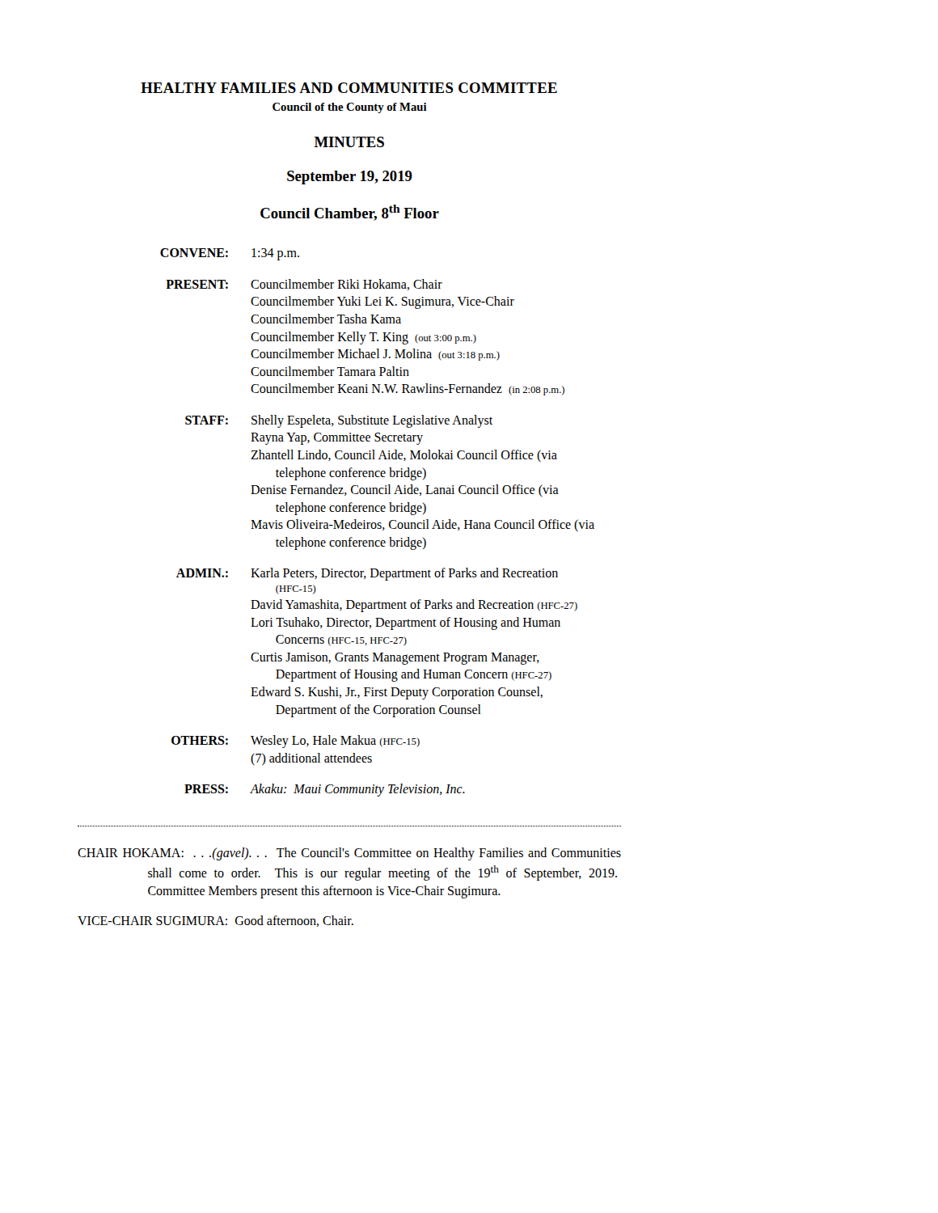HEALTHY FAMILIES AND COMMUNITIES COMMITTEE
Council of the County of Maui
MINUTES
September 19, 2019
Council Chamber, 8th Floor
| CONVENE: | 1:34 p.m. |
| PRESENT: | Councilmember Riki Hokama, Chair Councilmember Yuki Lei K. Sugimura, Vice-Chair Councilmember Tasha Kama Councilmember Kelly T. King (out 3:00 p.m.) Councilmember Michael J. Molina (out 3:18 p.m.) Councilmember Tamara Paltin Councilmember Keani N.W. Rawlins-Fernandez (in 2:08 p.m.) |
| STAFF: | Shelly Espeleta, Substitute Legislative Analyst Rayna Yap, Committee Secretary Zhantell Lindo, Council Aide, Molokai Council Office (via telephone conference bridge) Denise Fernandez, Council Aide, Lanai Council Office (via telephone conference bridge) Mavis Oliveira-Medeiros, Council Aide, Hana Council Office (via telephone conference bridge) |
| ADMIN.: | Karla Peters, Director, Department of Parks and Recreation (HFC-15) David Yamashita, Department of Parks and Recreation (HFC-27) Lori Tsuhako, Director, Department of Housing and Human Concerns (HFC-15, HFC-27) Curtis Jamison, Grants Management Program Manager, Department of Housing and Human Concern (HFC-27) Edward S. Kushi, Jr., First Deputy Corporation Counsel, Department of the Corporation Counsel |
| OTHERS: | Wesley Lo, Hale Makua (HFC-15) (7) additional attendees |
| PRESS: | Akaku: Maui Community Television, Inc. |
Chair Hokama: . . .(gavel). . . The Council's Committee on Healthy Families and Communities shall come to order. This is our regular meeting of the 19th of September, 2019. Committee Members present this afternoon is Vice-Chair Sugimura.
Vice-Chair Sugimura: Good afternoon, Chair.